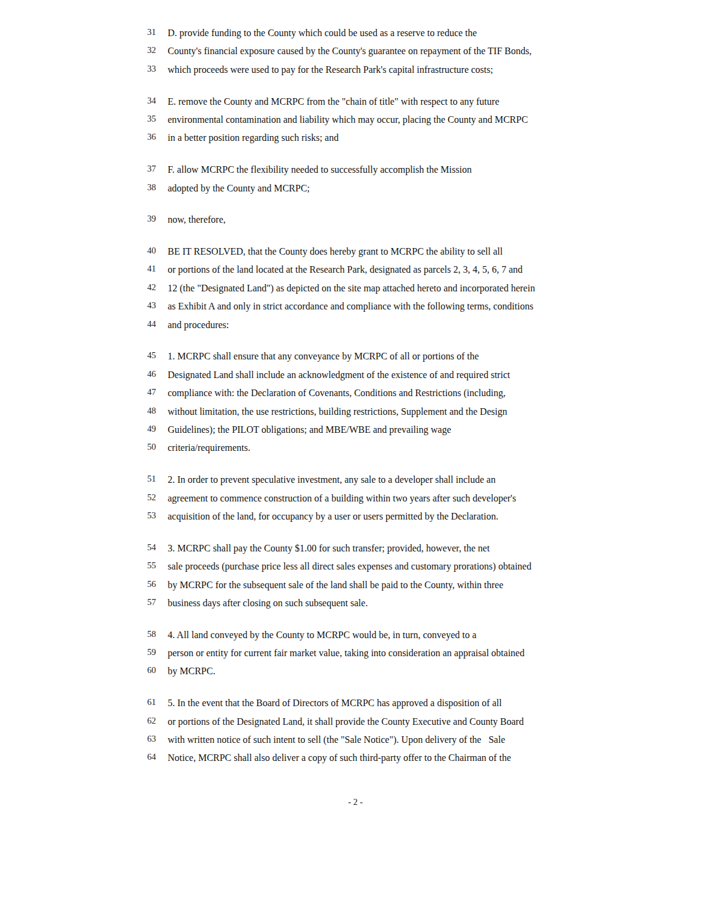D. provide funding to the County which could be used as a reserve to reduce the
County's financial exposure caused by the County's guarantee on repayment of the TIF Bonds,
which proceeds were used to pay for the Research Park's capital infrastructure costs;
E. remove the County and MCRPC from the "chain of title" with respect to any future
environmental contamination and liability which may occur, placing the County and MCRPC
in a better position regarding such risks; and
F. allow MCRPC the flexibility needed to successfully accomplish the Mission
adopted by the County and MCRPC;
now, therefore,
BE IT RESOLVED, that the County does hereby grant to MCRPC the ability to sell all
or portions of the land located at the Research Park, designated as parcels 2, 3, 4, 5, 6, 7 and
12 (the "Designated Land") as depicted on the site map attached hereto and incorporated herein
as Exhibit A and only in strict accordance and compliance with the following terms, conditions
and procedures:
1. MCRPC shall ensure that any conveyance by MCRPC of all or portions of the
Designated Land shall include an acknowledgment of the existence of and required strict
compliance with: the Declaration of Covenants, Conditions and Restrictions (including,
without limitation, the use restrictions, building restrictions, Supplement and the Design
Guidelines); the PILOT obligations; and MBE/WBE and prevailing wage
criteria/requirements.
2. In order to prevent speculative investment, any sale to a developer shall include an
agreement to commence construction of a building within two years after such developer's
acquisition of the land, for occupancy by a user or users permitted by the Declaration.
3. MCRPC shall pay the County $1.00 for such transfer; provided, however, the net
sale proceeds (purchase price less all direct sales expenses and customary prorations) obtained
by MCRPC for the subsequent sale of the land shall be paid to the County, within three
business days after closing on such subsequent sale.
4. All land conveyed by the County to MCRPC would be, in turn, conveyed to a
person or entity for current fair market value, taking into consideration an appraisal obtained
by MCRPC.
5. In the event that the Board of Directors of MCRPC has approved a disposition of all
or portions of the Designated Land, it shall provide the County Executive and County Board
with written notice of such intent to sell (the "Sale Notice"). Upon delivery of the Sale
Notice, MCRPC shall also deliver a copy of such third-party offer to the Chairman of the
- 2 -